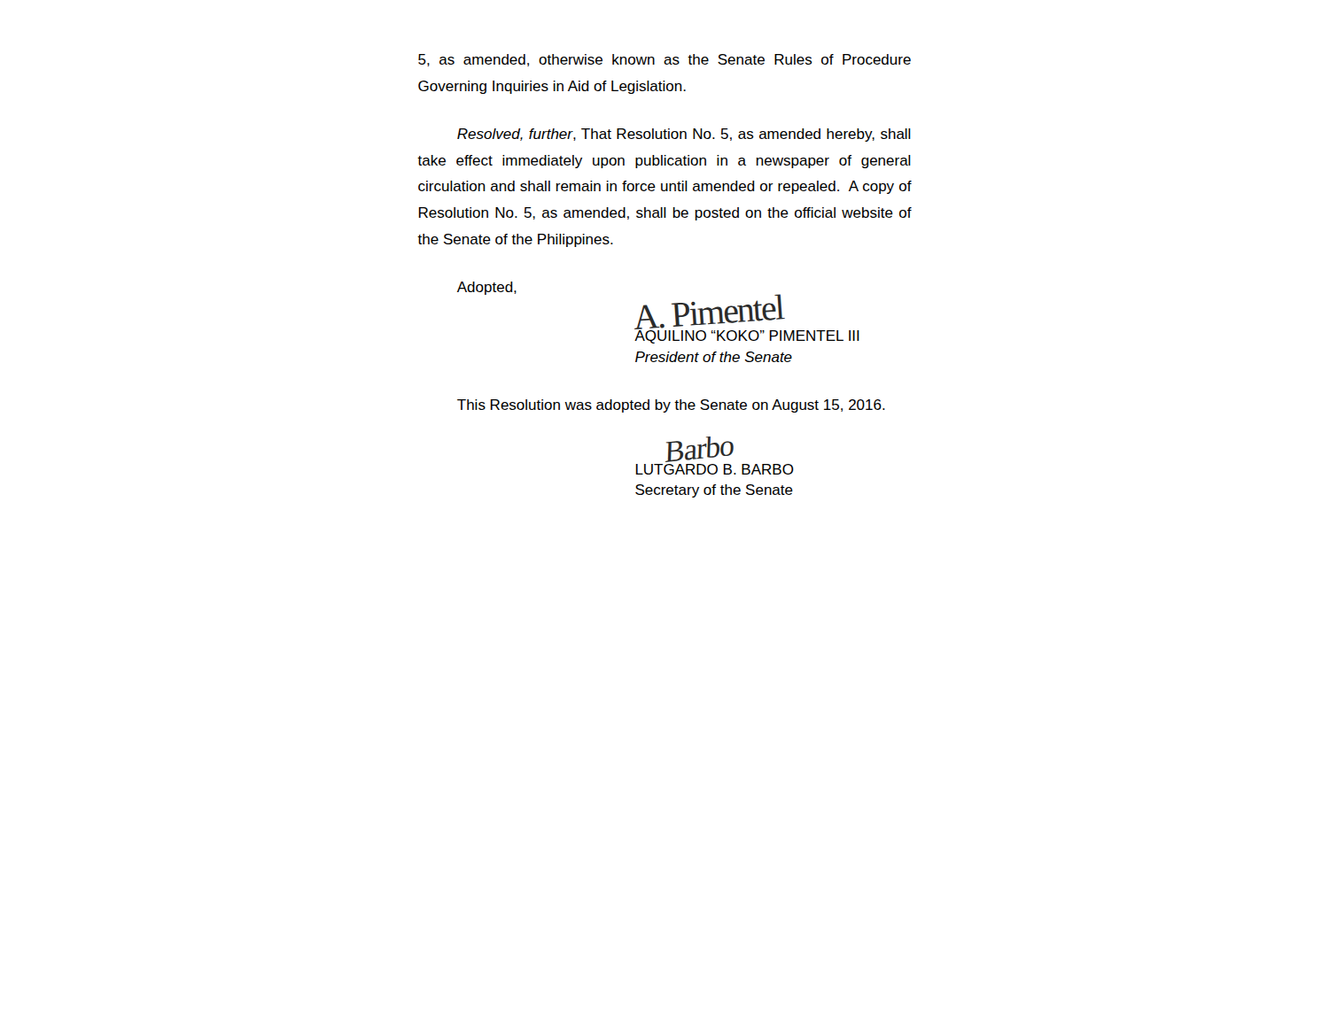5, as amended, otherwise known as the Senate Rules of Procedure Governing Inquiries in Aid of Legislation.
Resolved, further, That Resolution No. 5, as amended hereby, shall take effect immediately upon publication in a newspaper of general circulation and shall remain in force until amended or repealed. A copy of Resolution No. 5, as amended, shall be posted on the official website of the Senate of the Philippines.
Adopted,
A. Pimentel
AQUILINO “KOKO” PIMENTEL III
President of the Senate
This Resolution was adopted by the Senate on August 15, 2016.
Barbo
LUTGARDO B. BARBO
Secretary of the Senate